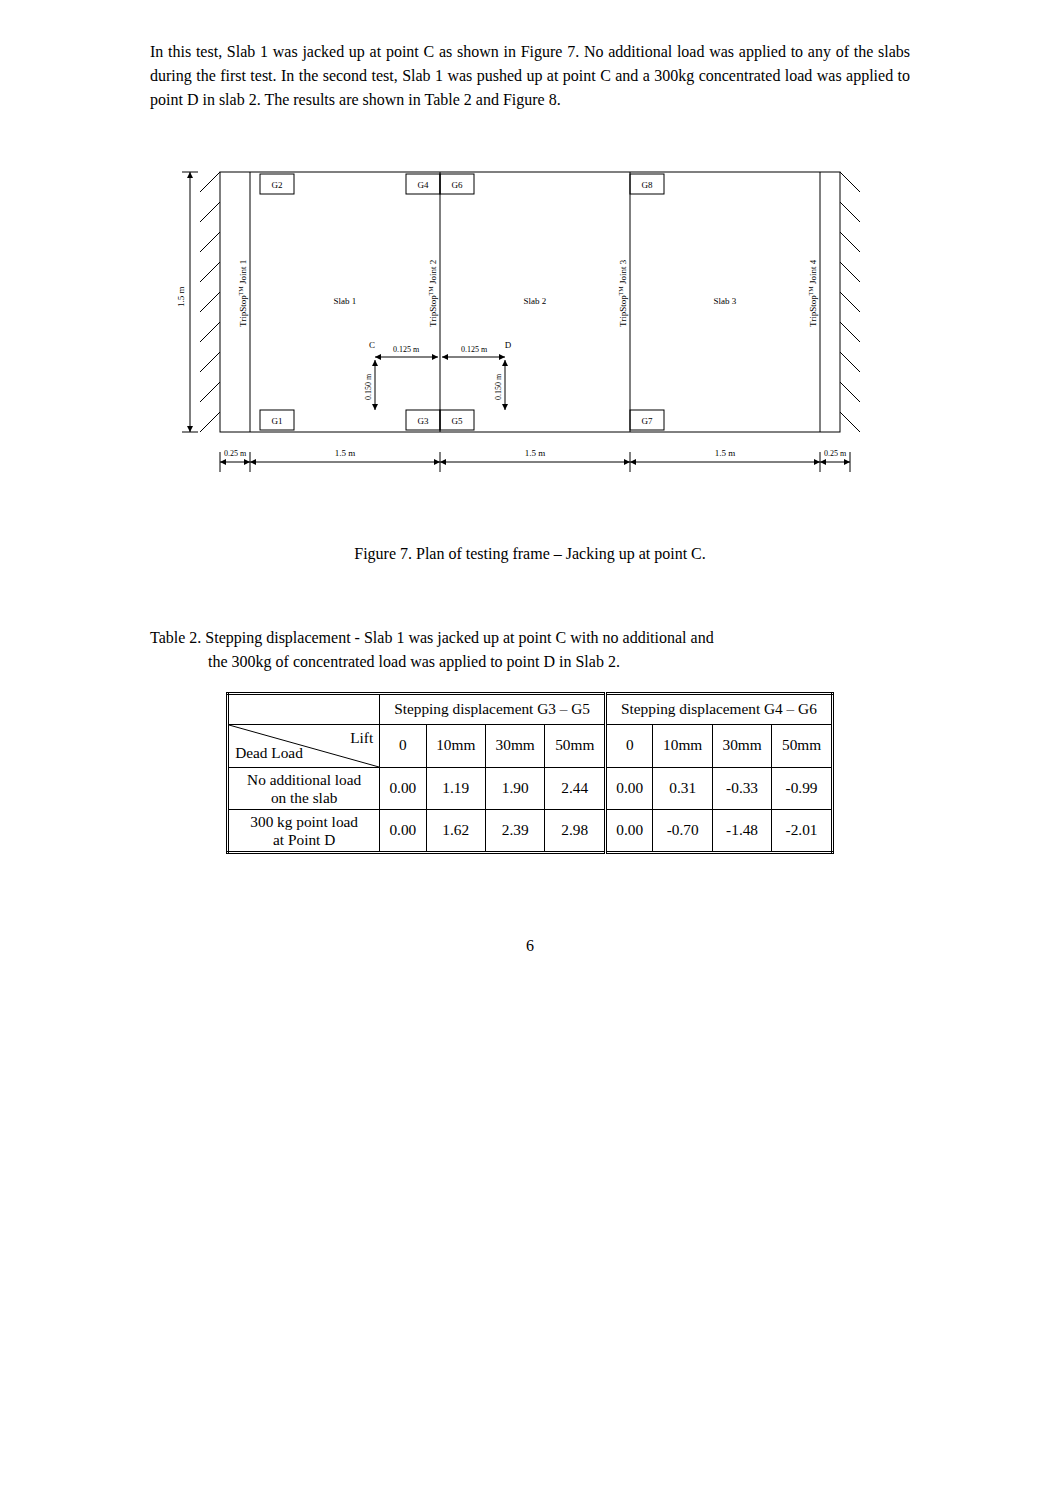In this test, Slab 1 was jacked up at point C as shown in Figure 7. No additional load was applied to any of the slabs during the first test. In the second test, Slab 1 was pushed up at point C and a 300kg concentrated load was applied to point D in slab 2. The results are shown in Table 2 and Figure 8.
TripStopTM Joint 1 TripStopTM Joint 2 TripStopTM Joint 3 TripStopTM Joint 4 Slab 1 Slab 2 Slab 3 G2 G4 G6 G8 G1 G3 G5 G7 1.5 m 0.125 m 0.125 m C D 0.150 m 0.150 m 0.25 m 1.5 m 1.5 m 1.5 m 0.25 m
Figure 7. Plan of testing frame – Jacking up at point C.
Table 2. Stepping displacement - Slab 1 was jacked up at point C with no additional and the 300kg of concentrated load was applied to point D in Slab 2.
| | Stepping displacement G3 – G5 | Stepping displacement G4 – G6 |
| Lift Dead Load | 0 | 10mm | 30mm | 50mm | 0 | 10mm | 30mm | 50mm |
| No additional load on the slab | 0.00 | 1.19 | 1.90 | 2.44 | 0.00 | 0.31 | -0.33 | -0.99 |
| 300 kg point load at Point D | 0.00 | 1.62 | 2.39 | 2.98 | 0.00 | -0.70 | -1.48 | -2.01 |
6